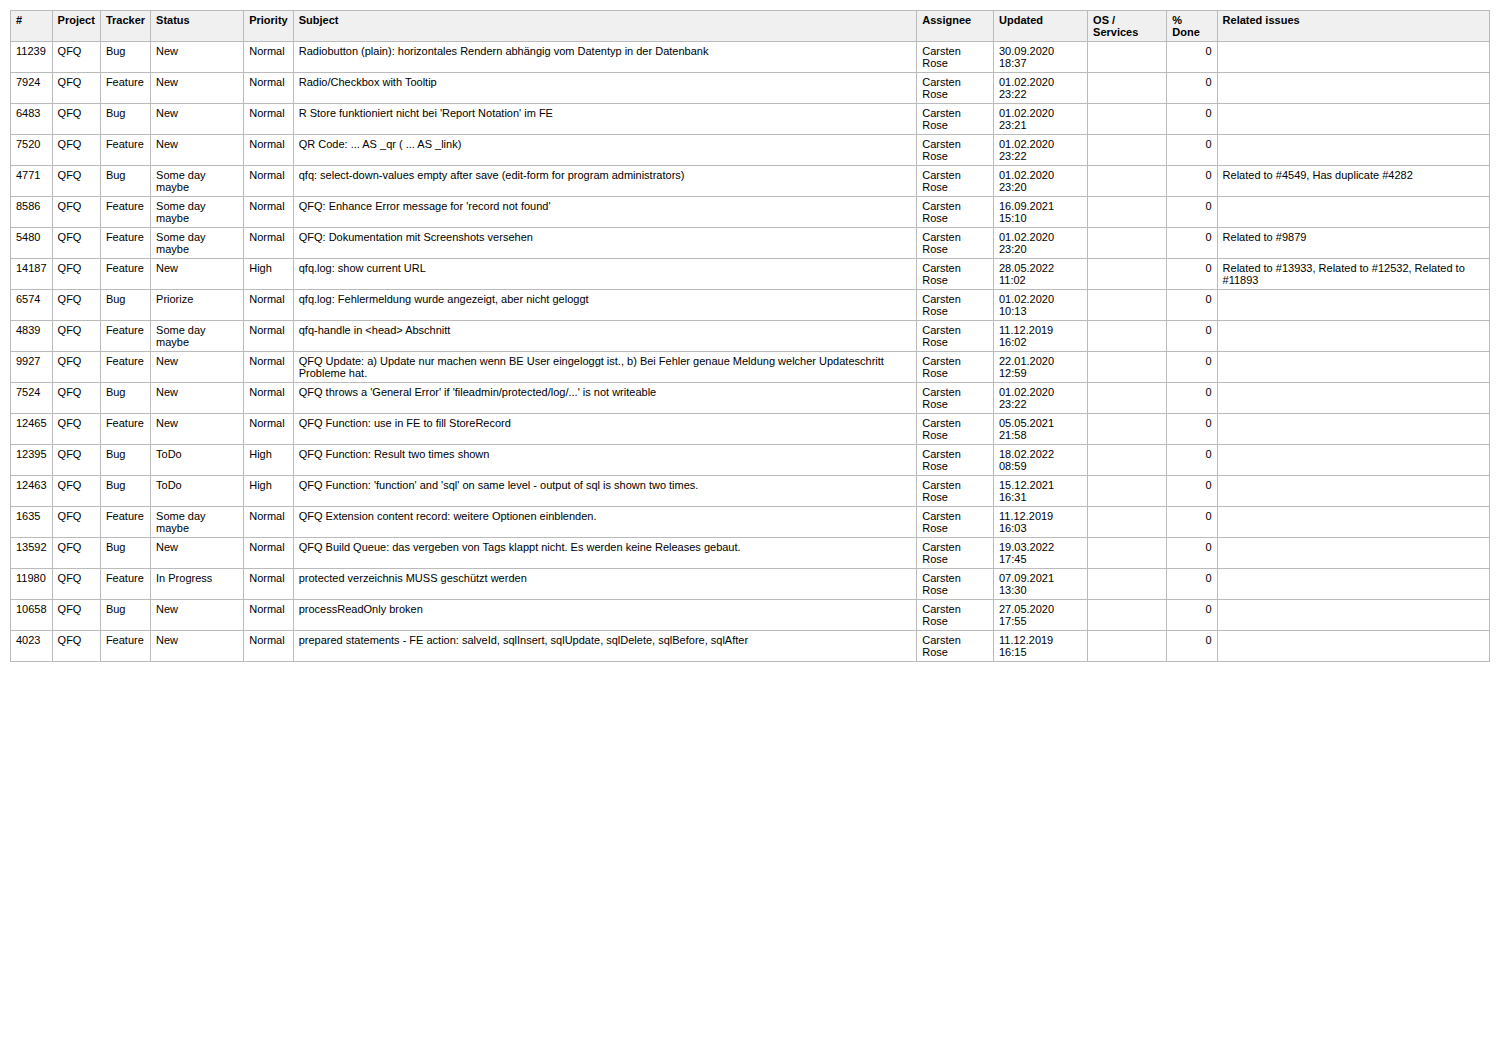| # | Project | Tracker | Status | Priority | Subject | Assignee | Updated | OS / Services | % Done | Related issues |
| --- | --- | --- | --- | --- | --- | --- | --- | --- | --- | --- |
| 11239 | QFQ | Bug | New | Normal | Radiobutton (plain): horizontales Rendern abhängig vom Datentyp in der Datenbank | Carsten Rose | 30.09.2020 18:37 | | 0 | |
| 7924 | QFQ | Feature | New | Normal | Radio/Checkbox with Tooltip | Carsten Rose | 01.02.2020 23:22 | | 0 | |
| 6483 | QFQ | Bug | New | Normal | R Store funktioniert nicht bei 'Report Notation' im FE | Carsten Rose | 01.02.2020 23:21 | | 0 | |
| 7520 | QFQ | Feature | New | Normal | QR Code: ... AS _qr ( ... AS _link) | Carsten Rose | 01.02.2020 23:22 | | 0 | |
| 4771 | QFQ | Bug | Some day maybe | Normal | qfq: select-down-values empty after save (edit-form for program administrators) | Carsten Rose | 01.02.2020 23:20 | | 0 | Related to #4549, Has duplicate #4282 |
| 8586 | QFQ | Feature | Some day maybe | Normal | QFQ: Enhance Error message for 'record not found' | Carsten Rose | 16.09.2021 15:10 | | 0 | |
| 5480 | QFQ | Feature | Some day maybe | Normal | QFQ: Dokumentation mit Screenshots versehen | Carsten Rose | 01.02.2020 23:20 | | 0 | Related to #9879 |
| 14187 | QFQ | Feature | New | High | qfq.log: show current URL | Carsten Rose | 28.05.2022 11:02 | | 0 | Related to #13933, Related to #12532, Related to #11893 |
| 6574 | QFQ | Bug | Priorize | Normal | qfq.log: Fehlermeldung wurde angezeigt, aber nicht geloggt | Carsten Rose | 01.02.2020 10:13 | | 0 | |
| 4839 | QFQ | Feature | Some day maybe | Normal | qfq-handle in <head> Abschnitt | Carsten Rose | 11.12.2019 16:02 | | 0 | |
| 9927 | QFQ | Feature | New | Normal | QFQ Update: a) Update nur machen wenn BE User eingeloggt ist., b) Bei Fehler genaue Meldung welcher Updateschritt Probleme hat. | Carsten Rose | 22.01.2020 12:59 | | 0 | |
| 7524 | QFQ | Bug | New | Normal | QFQ throws a 'General Error' if 'fileadmin/protected/log/...' is not writeable | Carsten Rose | 01.02.2020 23:22 | | 0 | |
| 12465 | QFQ | Feature | New | Normal | QFQ Function: use in FE to fill StoreRecord | Carsten Rose | 05.05.2021 21:58 | | 0 | |
| 12395 | QFQ | Bug | ToDo | High | QFQ Function: Result two times shown | Carsten Rose | 18.02.2022 08:59 | | 0 | |
| 12463 | QFQ | Bug | ToDo | High | QFQ Function: 'function' and 'sql' on same level - output of sql is shown two times. | Carsten Rose | 15.12.2021 16:31 | | 0 | |
| 1635 | QFQ | Feature | Some day maybe | Normal | QFQ Extension content record: weitere Optionen einblenden. | Carsten Rose | 11.12.2019 16:03 | | 0 | |
| 13592 | QFQ | Bug | New | Normal | QFQ Build Queue: das vergeben von Tags klappt nicht. Es werden keine Releases gebaut. | Carsten Rose | 19.03.2022 17:45 | | 0 | |
| 11980 | QFQ | Feature | In Progress | Normal | protected verzeichnis MUSS geschützt werden | Carsten Rose | 07.09.2021 13:30 | | 0 | |
| 10658 | QFQ | Bug | New | Normal | processReadOnly broken | Carsten Rose | 27.05.2020 17:55 | | 0 | |
| 4023 | QFQ | Feature | New | Normal | prepared statements - FE action: salveId, sqlInsert, sqlUpdate, sqlDelete, sqlBefore, sqlAfter | Carsten Rose | 11.12.2019 16:15 | | 0 | |